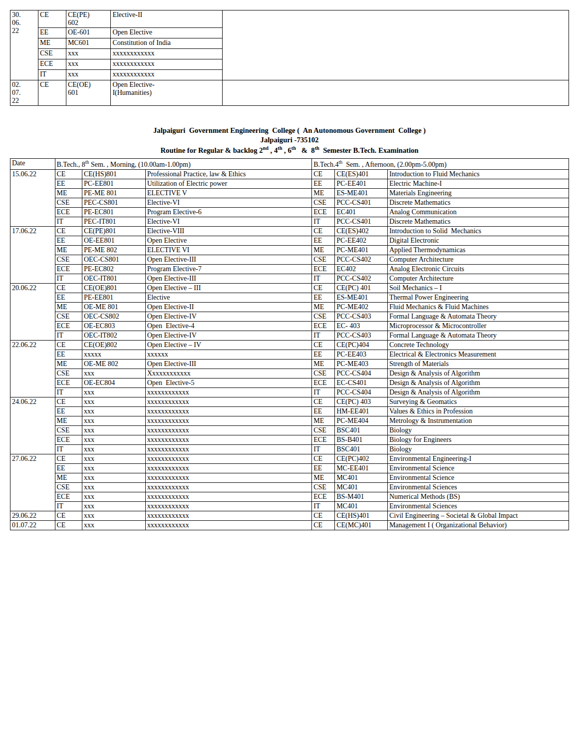| 30. 06. 22 | CE | CE(PE) 602 | Elective-II | |
| EE | OE-601 | Open Elective |
| ME | MC601 | Constitution of India |
| CSE | xxx | xxxxxxxxxxxx |
| ECE | xxx | xxxxxxxxxxxx |
| IT | xxx | xxxxxxxxxxxx |
| 02. 07. 22 | CE | CE(OE) 601 | Open Elective- I(Humanities) | |
Jalpaiguri Government Engineering College ( An Autonomous Government College )
Jalpaiguri -735102
Routine for Regular & backlog 2nd , 4th , 6th & 8th Semester B.Tech. Examination
| Date | B.Tech., 8 th Sem. , Morning, (10.00am-1.00pm) | B.Tech.4 th Sem. , Afternoon, (2.00pm-5.00pm) |
| 15.06.22 | CE | CE(HS)801 | Professional Practice, law & Ethics | CE | CE(ES)401 | Introduction to Fluid Mechanics |
| EE | PC-EE801 | Utilization of Electric power | EE | PC-EE401 | Electric Machine-I |
| ME | PE-ME 801 | ELECTIVE V | ME | ES-ME401 | Materials Engineering |
| CSE | PEC-CS801 | Elective-VI | CSE | PCC-CS401 | Discrete Mathematics |
| ECE | PE-EC801 | Program Elective-6 | ECE | EC401 | Analog Communication |
| IT | PEC-IT801 | Elective-VI | IT | PCC-CS401 | Discrete Mathematics |
| 17.06.22 | CE | CE(PE)801 | Elective-VIII | CE | CE(ES)402 | Introduction to Solid Mechanics |
| EE | OE-EE801 | Open Elective | EE | PC-EE402 | Digital Electronic |
| ME | PE-ME 802 | ELECTIVE VI | ME | PC-ME401 | Applied Thermodynamicas |
| CSE | OEC-CS801 | Open Elective-III | CSE | PCC-CS402 | Computer Architecture |
| ECE | PE-EC802 | Program Elective-7 | ECE | EC402 | Analog Electronic Circuits |
| IT | OEC-IT801 | Open Elective-III | IT | PCC-CS402 | Computer Architecture |
| 20.06.22 | CE | CE(OE)801 | Open Elective – III | CE | CE(PC) 401 | Soil Mechanics – I |
| EE | PE-EE801 | Elective | EE | ES-ME401 | Thermal Power Engineering |
| ME | OE-ME 801 | Open Elective-II | ME | PC-ME402 | Fluid Mechanics & Fluid Machines |
| CSE | OEC-CS802 | Open Elective-IV | CSE | PCC-CS403 | Formal Language & Automata Theory |
| ECE | OE-EC803 | Open Elective-4 | ECE | EC- 403 | Microprocessor & Microcontroller |
| IT | OEC-IT802 | Open Elective-IV | IT | PCC-CS403 | Formal Language & Automata Theory |
| 22.06.22 | CE | CE(OE)802 | Open Elective – IV | CE | CE(PC)404 | Concrete Technology |
| EE | xxxxx | xxxxxx | EE | PC-EE403 | Electrical & Electronics Measurement |
| ME | OE-ME 802 | Open Elective-III | ME | PC-ME403 | Strength of Materials |
| CSE | xxx | Xxxxxxxxxxxx | CSE | PCC-CS404 | Design & Analysis of Algorithm |
| ECE | OE-EC804 | Open Elective-5 | ECE | EC-CS401 | Design & Analysis of Algorithm |
| IT | xxx | xxxxxxxxxxxx | IT | PCC-CS404 | Design & Analysis of Algorithm |
| 24.06.22 | CE | xxx | xxxxxxxxxxxx | CE | CE(PC) 403 | Surveying & Geomatics |
| EE | xxx | xxxxxxxxxxxx | EE | HM-EE401 | Values & Ethics in Profession |
| ME | xxx | xxxxxxxxxxxx | ME | PC-ME404 | Metrology & Instrumentation |
| CSE | xxx | xxxxxxxxxxxx | CSE | BSC401 | Biology |
| ECE | xxx | xxxxxxxxxxxx | ECE | BS-B401 | Biology for Engineers |
| IT | xxx | xxxxxxxxxxxx | IT | BSC401 | Biology |
| 27.06.22 | CE | xxx | xxxxxxxxxxxx | CE | CE(PC)402 | Environmental Engineering-I |
| EE | xxx | xxxxxxxxxxxx | EE | MC-EE401 | Environmental Science |
| ME | xxx | xxxxxxxxxxxx | ME | MC401 | Environmental Science |
| CSE | xxx | xxxxxxxxxxxx | CSE | MC401 | Environmental Sciences |
| ECE | xxx | xxxxxxxxxxxx | ECE | BS-M401 | Numerical Methods (BS) |
| IT | xxx | xxxxxxxxxxxx | IT | MC401 | Environmental Sciences |
| 29.06.22 | CE | xxx | xxxxxxxxxxxx | CE | CE(HS)401 | Civil Engineering – Societal & Global Impact |
| 01.07.22 | CE | xxx | xxxxxxxxxxxx | CE | CE(MC)401 | Management I ( Organizational Behavior) |